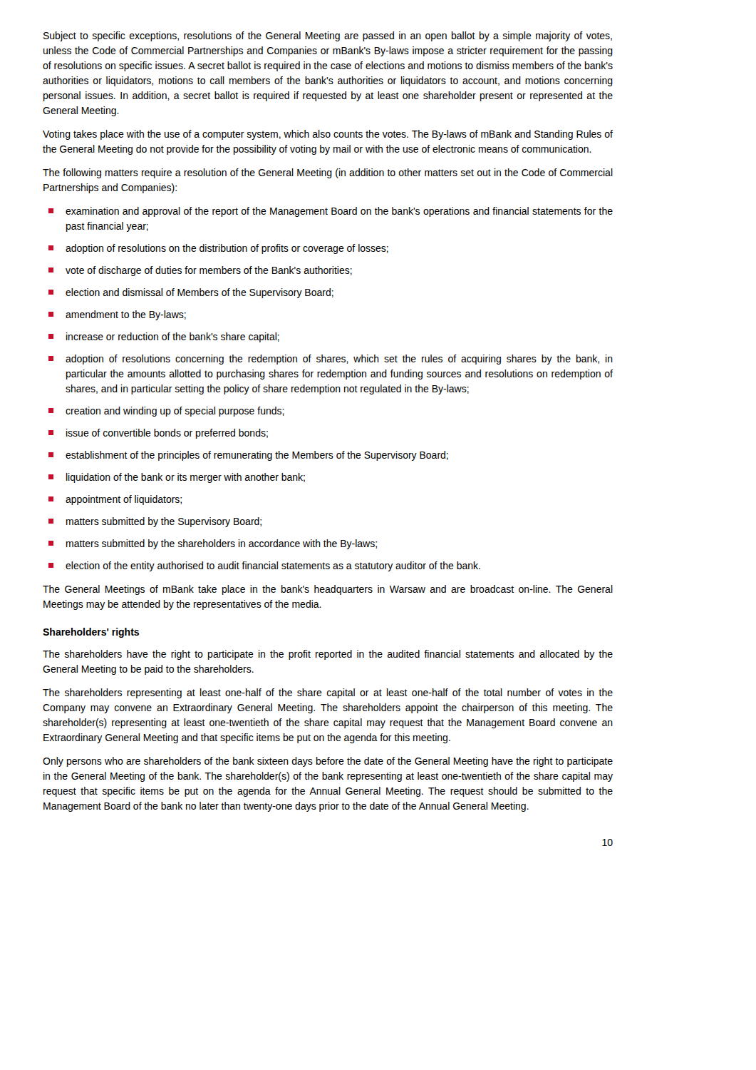Subject to specific exceptions, resolutions of the General Meeting are passed in an open ballot by a simple majority of votes, unless the Code of Commercial Partnerships and Companies or mBank's By-laws impose a stricter requirement for the passing of resolutions on specific issues. A secret ballot is required in the case of elections and motions to dismiss members of the bank's authorities or liquidators, motions to call members of the bank's authorities or liquidators to account, and motions concerning personal issues. In addition, a secret ballot is required if requested by at least one shareholder present or represented at the General Meeting.
Voting takes place with the use of a computer system, which also counts the votes. The By-laws of mBank and Standing Rules of the General Meeting do not provide for the possibility of voting by mail or with the use of electronic means of communication.
The following matters require a resolution of the General Meeting (in addition to other matters set out in the Code of Commercial Partnerships and Companies):
examination and approval of the report of the Management Board on the bank's operations and financial statements for the past financial year;
adoption of resolutions on the distribution of profits or coverage of losses;
vote of discharge of duties for members of the Bank's authorities;
election and dismissal of Members of the Supervisory Board;
amendment to the By-laws;
increase or reduction of the bank's share capital;
adoption of resolutions concerning the redemption of shares, which set the rules of acquiring shares by the bank, in particular the amounts allotted to purchasing shares for redemption and funding sources and resolutions on redemption of shares, and in particular setting the policy of share redemption not regulated in the By-laws;
creation and winding up of special purpose funds;
issue of convertible bonds or preferred bonds;
establishment of the principles of remunerating the Members of the Supervisory Board;
liquidation of the bank or its merger with another bank;
appointment of liquidators;
matters submitted by the Supervisory Board;
matters submitted by the shareholders in accordance with the By-laws;
election of the entity authorised to audit financial statements as a statutory auditor of the bank.
The General Meetings of mBank take place in the bank's headquarters in Warsaw and are broadcast on-line. The General Meetings may be attended by the representatives of the media.
Shareholders' rights
The shareholders have the right to participate in the profit reported in the audited financial statements and allocated by the General Meeting to be paid to the shareholders.
The shareholders representing at least one-half of the share capital or at least one-half of the total number of votes in the Company may convene an Extraordinary General Meeting. The shareholders appoint the chairperson of this meeting. The shareholder(s) representing at least one-twentieth of the share capital may request that the Management Board convene an Extraordinary General Meeting and that specific items be put on the agenda for this meeting.
Only persons who are shareholders of the bank sixteen days before the date of the General Meeting have the right to participate in the General Meeting of the bank. The shareholder(s) of the bank representing at least one-twentieth of the share capital may request that specific items be put on the agenda for the Annual General Meeting. The request should be submitted to the Management Board of the bank no later than twenty-one days prior to the date of the Annual General Meeting.
10